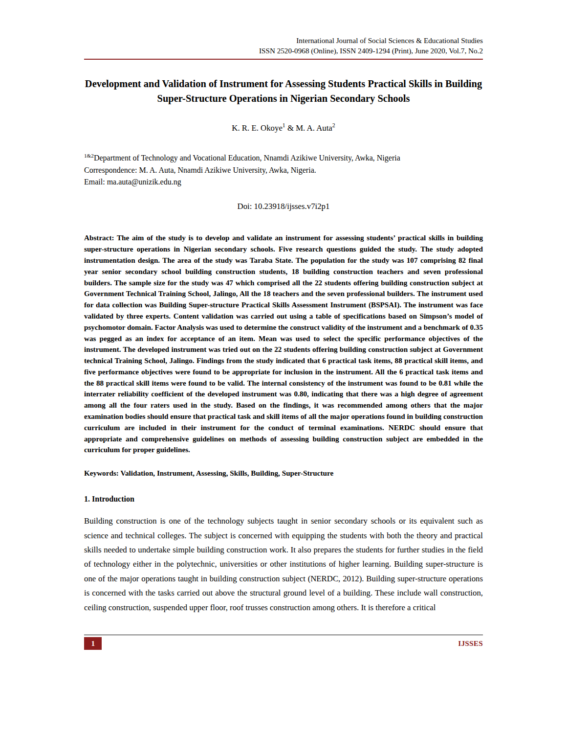International Journal of Social Sciences & Educational Studies
ISSN 2520-0968 (Online), ISSN 2409-1294 (Print), June 2020, Vol.7, No.2
Development and Validation of Instrument for Assessing Students Practical Skills in Building Super-Structure Operations in Nigerian Secondary Schools
K. R. E. Okoye1 & M. A. Auta2
1&2Department of Technology and Vocational Education, Nnamdi Azikiwe University, Awka, Nigeria
Correspondence: M. A. Auta, Nnamdi Azikiwe University, Awka, Nigeria.
Email: ma.auta@unizik.edu.ng
Doi: 10.23918/ijsses.v7i2p1
Abstract: The aim of the study is to develop and validate an instrument for assessing students’ practical skills in building super-structure operations in Nigerian secondary schools. Five research questions guided the study. The study adopted instrumentation design. The area of the study was Taraba State. The population for the study was 107 comprising 82 final year senior secondary school building construction students, 18 building construction teachers and seven professional builders. The sample size for the study was 47 which comprised all the 22 students offering building construction subject at Government Technical Training School, Jalingo, All the 18 teachers and the seven professional builders. The instrument used for data collection was Building Super-structure Practical Skills Assessment Instrument (BSPSAI). The instrument was face validated by three experts. Content validation was carried out using a table of specifications based on Simpson’s model of psychomotor domain. Factor Analysis was used to determine the construct validity of the instrument and a benchmark of 0.35 was pegged as an index for acceptance of an item. Mean was used to select the specific performance objectives of the instrument. The developed instrument was tried out on the 22 students offering building construction subject at Government technical Training School, Jalingo. Findings from the study indicated that 6 practical task items, 88 practical skill items, and five performance objectives were found to be appropriate for inclusion in the instrument. All the 6 practical task items and the 88 practical skill items were found to be valid. The internal consistency of the instrument was found to be 0.81 while the interrater reliability coefficient of the developed instrument was 0.80, indicating that there was a high degree of agreement among all the four raters used in the study. Based on the findings, it was recommended among others that the major examination bodies should ensure that practical task and skill items of all the major operations found in building construction curriculum are included in their instrument for the conduct of terminal examinations. NERDC should ensure that appropriate and comprehensive guidelines on methods of assessing building construction subject are embedded in the curriculum for proper guidelines.
Keywords: Validation, Instrument, Assessing, Skills, Building, Super-Structure
1. Introduction
Building construction is one of the technology subjects taught in senior secondary schools or its equivalent such as science and technical colleges. The subject is concerned with equipping the students with both the theory and practical skills needed to undertake simple building construction work. It also prepares the students for further studies in the field of technology either in the polytechnic, universities or other institutions of higher learning. Building super-structure is one of the major operations taught in building construction subject (NERDC, 2012). Building super-structure operations is concerned with the tasks carried out above the structural ground level of a building. These include wall construction, ceiling construction, suspended upper floor, roof trusses construction among others. It is therefore a critical
1 IJSSES